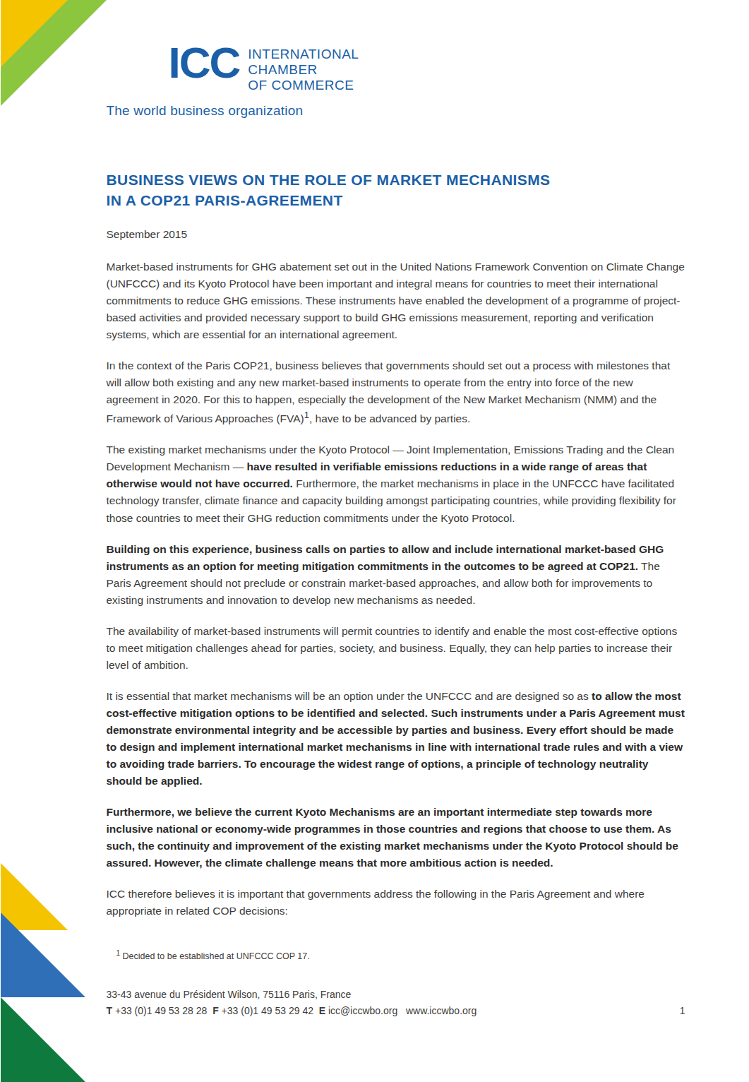ICC
International
Chamber
of Commerce
The world business organization
Business views on the role of market mechanisms
in a COP21 Paris-Agreement
September 2015
Market-based instruments for GHG abatement set out in the United Nations Framework Convention on Climate Change (UNFCCC) and its Kyoto Protocol have been important and integral means for countries to meet their international commitments to reduce GHG emissions. These instruments have enabled the development of a programme of project-based activities and provided necessary support to build GHG emissions measurement, reporting and verification systems, which are essential for an international agreement.
In the context of the Paris COP21, business believes that governments should set out a process with milestones that will allow both existing and any new market-based instruments to operate from the entry into force of the new agreement in 2020. For this to happen, especially the development of the New Market Mechanism (NMM) and the Framework of Various Approaches (FVA)1, have to be advanced by parties.
The existing market mechanisms under the Kyoto Protocol — Joint Implementation, Emissions Trading and the Clean Development Mechanism — have resulted in verifiable emissions reductions in a wide range of areas that otherwise would not have occurred. Furthermore, the market mechanisms in place in the UNFCCC have facilitated technology transfer, climate finance and capacity building amongst participating countries, while providing flexibility for those countries to meet their GHG reduction commitments under the Kyoto Protocol.
Building on this experience, business calls on parties to allow and include international market-based GHG instruments as an option for meeting mitigation commitments in the outcomes to be agreed at COP21. The Paris Agreement should not preclude or constrain market-based approaches, and allow both for improvements to existing instruments and innovation to develop new mechanisms as needed.
The availability of market-based instruments will permit countries to identify and enable the most cost-effective options to meet mitigation challenges ahead for parties, society, and business. Equally, they can help parties to increase their level of ambition.
It is essential that market mechanisms will be an option under the UNFCCC and are designed so as to allow the most cost-effective mitigation options to be identified and selected. Such instruments under a Paris Agreement must demonstrate environmental integrity and be accessible by parties and business. Every effort should be made to design and implement international market mechanisms in line with international trade rules and with a view to avoiding trade barriers. To encourage the widest range of options, a principle of technology neutrality should be applied.
Furthermore, we believe the current Kyoto Mechanisms are an important intermediate step towards more inclusive national or economy-wide programmes in those countries and regions that choose to use them. As such, the continuity and improvement of the existing market mechanisms under the Kyoto Protocol should be assured. However, the climate challenge means that more ambitious action is needed.
ICC therefore believes it is important that governments address the following in the Paris Agreement and where appropriate in related COP decisions:
1 Decided to be established at UNFCCC COP 17.
33-43 avenue du Président Wilson, 75116 Paris, France
T +33 (0)1 49 53 28 28 F +33 (0)1 49 53 29 42 E icc@iccwbo.org www.iccwbo.org 1